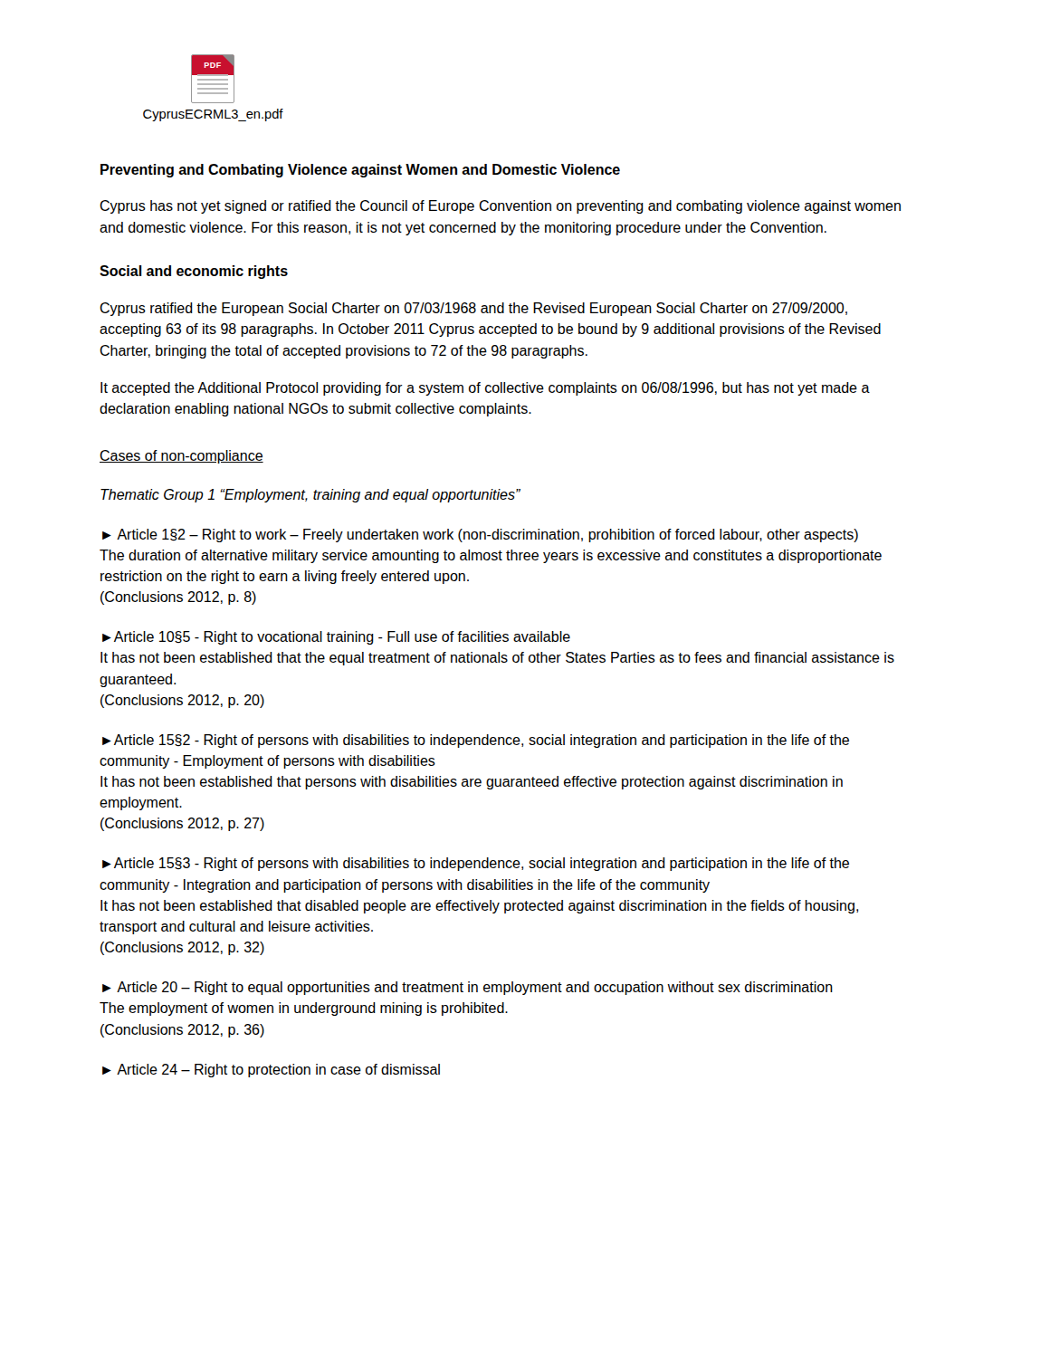PDF
CyprusECRML3_en.pdf
Preventing and Combating Violence against Women and Domestic Violence
Cyprus has not yet signed or ratified the Council of Europe Convention on preventing and combating violence against women and domestic violence. For this reason, it is not yet concerned by the monitoring procedure under the Convention.
Social and economic rights
Cyprus ratified the European Social Charter on 07/03/1968 and the Revised European Social Charter on 27/09/2000, accepting 63 of its 98 paragraphs. In October 2011 Cyprus accepted to be bound by 9 additional provisions of the Revised Charter, bringing the total of accepted provisions to 72 of the 98 paragraphs.
It accepted the Additional Protocol providing for a system of collective complaints on 06/08/1996, but has not yet made a declaration enabling national NGOs to submit collective complaints.
Cases of non-compliance
Thematic Group 1 “Employment, training and equal opportunities”
► Article 1§2 – Right to work – Freely undertaken work (non-discrimination, prohibition of forced labour, other aspects)
The duration of alternative military service amounting to almost three years is excessive and constitutes a disproportionate restriction on the right to earn a living freely entered upon.
(Conclusions 2012, p. 8)
►Article 10§5 - Right to vocational training - Full use of facilities available
It has not been established that the equal treatment of nationals of other States Parties as to fees and financial assistance is guaranteed.
(Conclusions 2012, p. 20)
►Article 15§2 - Right of persons with disabilities to independence, social integration and participation in the life of the community - Employment of persons with disabilities
It has not been established that persons with disabilities are guaranteed effective protection against discrimination in employment.
(Conclusions 2012, p. 27)
►Article 15§3 - Right of persons with disabilities to independence, social integration and participation in the life of the community - Integration and participation of persons with disabilities in the life of the community
It has not been established that disabled people are effectively protected against discrimination in the fields of housing, transport and cultural and leisure activities.
(Conclusions 2012, p. 32)
► Article 20 – Right to equal opportunities and treatment in employment and occupation without sex discrimination
The employment of women in underground mining is prohibited.
(Conclusions 2012, p. 36)
► Article 24 – Right to protection in case of dismissal